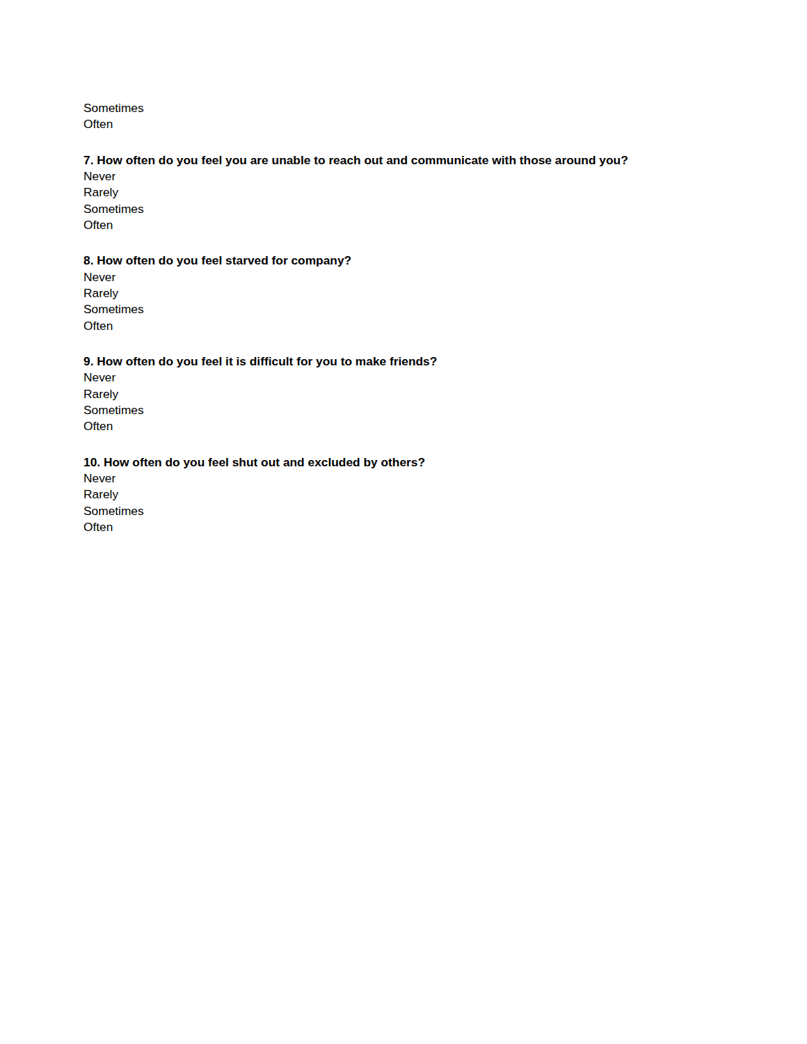Sometimes
Often
7. How often do you feel you are unable to reach out and communicate with those around you?
Never
Rarely
Sometimes
Often
8. How often do you feel starved for company?
Never
Rarely
Sometimes
Often
9. How often do you feel it is difficult for you to make friends?
Never
Rarely
Sometimes
Often
10. How often do you feel shut out and excluded by others?
Never
Rarely
Sometimes
Often